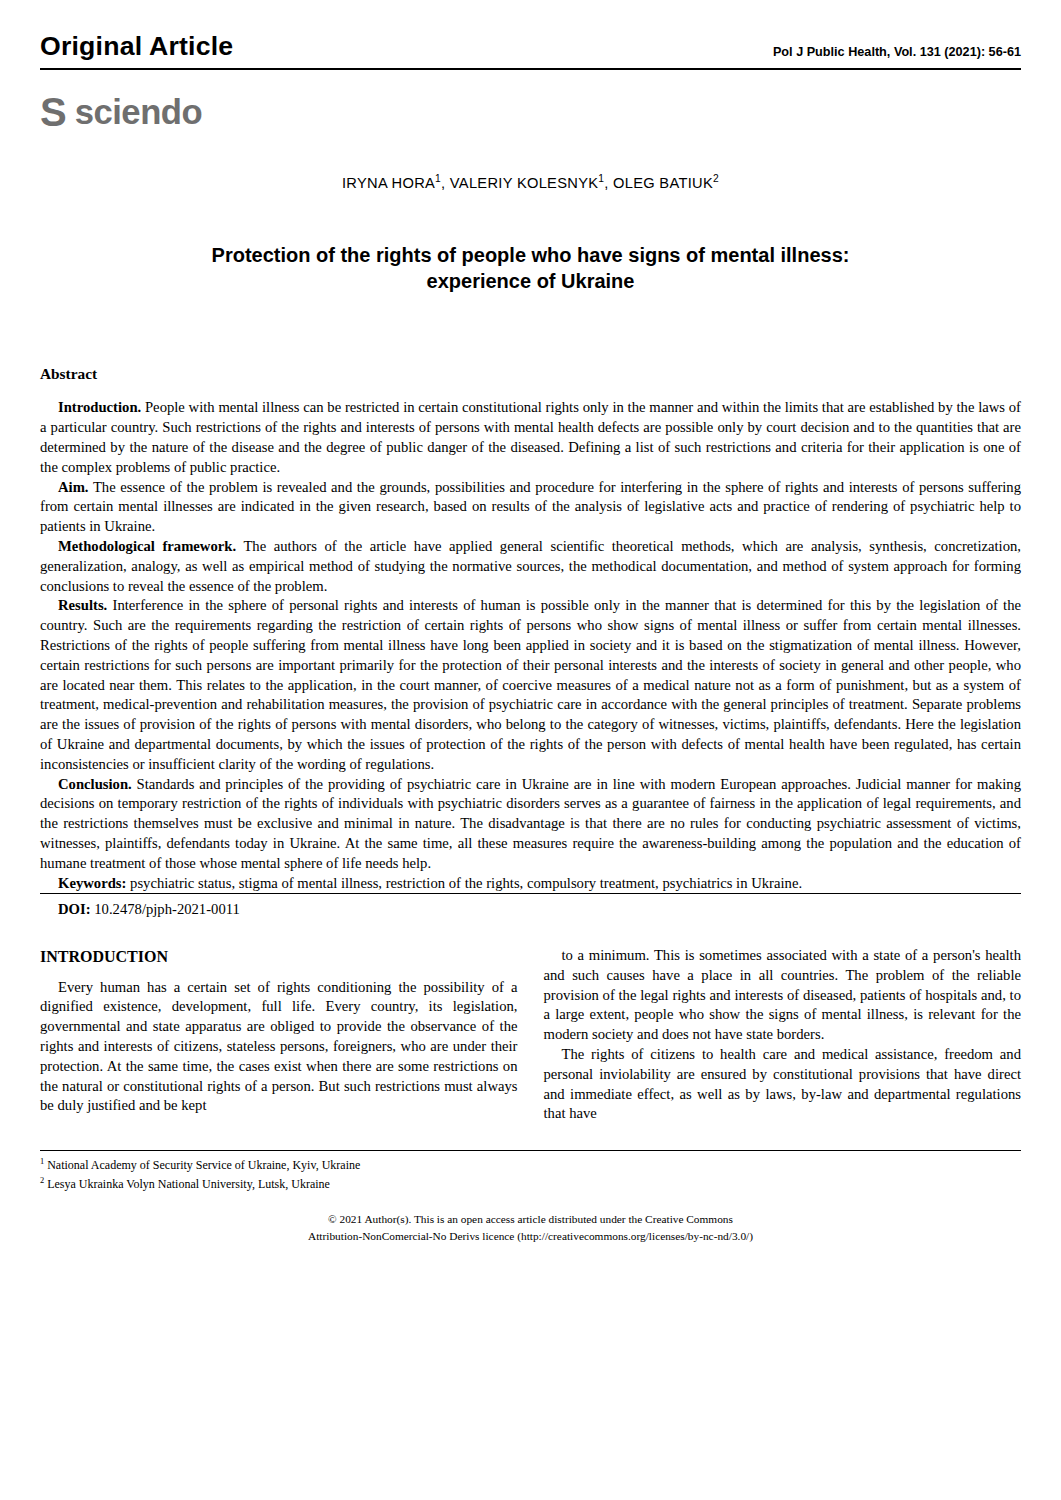Original Article
Pol J Public Health, Vol. 131 (2021): 56-61
Ssciendo
IRYNA HORA1, VALERIY KOLESNYK1, OLEG BATIUK2
Protection of the rights of people who have signs of mental illness:
experience of Ukraine
Abstract
Introduction. People with mental illness can be restricted in certain constitutional rights only in the manner and within the limits that are established by the laws of a particular country. Such restrictions of the rights and interests of persons with mental health defects are possible only by court decision and to the quantities that are determined by the nature of the disease and the degree of public danger of the diseased. Defining a list of such restrictions and criteria for their application is one of the complex problems of public practice.
Aim. The essence of the problem is revealed and the grounds, possibilities and procedure for interfering in the sphere of rights and interests of persons suffering from certain mental illnesses are indicated in the given research, based on results of the analysis of legislative acts and practice of rendering of psychiatric help to patients in Ukraine.
Methodological framework. The authors of the article have applied general scientific theoretical methods, which are analysis, synthesis, concretization, generalization, analogy, as well as empirical method of studying the normative sources, the methodical documentation, and method of system approach for forming conclusions to reveal the essence of the problem.
Results. Interference in the sphere of personal rights and interests of human is possible only in the manner that is determined for this by the legislation of the country. Such are the requirements regarding the restriction of certain rights of persons who show signs of mental illness or suffer from certain mental illnesses. Restrictions of the rights of people suffering from mental illness have long been applied in society and it is based on the stigmatization of mental illness. However, certain restrictions for such persons are important primarily for the protection of their personal interests and the interests of society in general and other people, who are located near them. This relates to the application, in the court manner, of coercive measures of a medical nature not as a form of punishment, but as a system of treatment, medical-prevention and rehabilitation measures, the provision of psychiatric care in accordance with the general principles of treatment. Separate problems are the issues of provision of the rights of persons with mental disorders, who belong to the category of witnesses, victims, plaintiffs, defendants. Here the legislation of Ukraine and departmental documents, by which the issues of protection of the rights of the person with defects of mental health have been regulated, has certain inconsistencies or insufficient clarity of the wording of regulations.
Conclusion. Standards and principles of the providing of psychiatric care in Ukraine are in line with modern European approaches. Judicial manner for making decisions on temporary restriction of the rights of individuals with psychiatric disorders serves as a guarantee of fairness in the application of legal requirements, and the restrictions themselves must be exclusive and minimal in nature. The disadvantage is that there are no rules for conducting psychiatric assessment of victims, witnesses, plaintiffs, defendants today in Ukraine. At the same time, all these measures require the awareness-building among the population and the education of humane treatment of those whose mental sphere of life needs help.
Keywords: psychiatric status, stigma of mental illness, restriction of the rights, compulsory treatment, psychiatrics in Ukraine.
DOI: 10.2478/pjph-2021-0011
INTRODUCTION
Every human has a certain set of rights conditioning the possibility of a dignified existence, development, full life. Every country, its legislation, governmental and state apparatus are obliged to provide the observance of the rights and interests of citizens, stateless persons, foreigners, who are under their protection. At the same time, the cases exist when there are some restrictions on the natural or constitutional rights of a person. But such restrictions must always be duly justified and be kept
to a minimum. This is sometimes associated with a state of a person's health and such causes have a place in all countries. The problem of the reliable provision of the legal rights and interests of diseased, patients of hospitals and, to a large extent, people who show the signs of mental illness, is relevant for the modern society and does not have state borders.
The rights of citizens to health care and medical assistance, freedom and personal inviolability are ensured by constitutional provisions that have direct and immediate effect, as well as by laws, by-law and departmental regulations that have
1 National Academy of Security Service of Ukraine, Kyiv, Ukraine
2 Lesya Ukrainka Volyn National University, Lutsk, Ukraine
© 2021 Author(s). This is an open access article distributed under the Creative Commons
Attribution-NonComercial-No Derivs licence (http://creativecommons.org/licenses/by-nc-nd/3.0/)